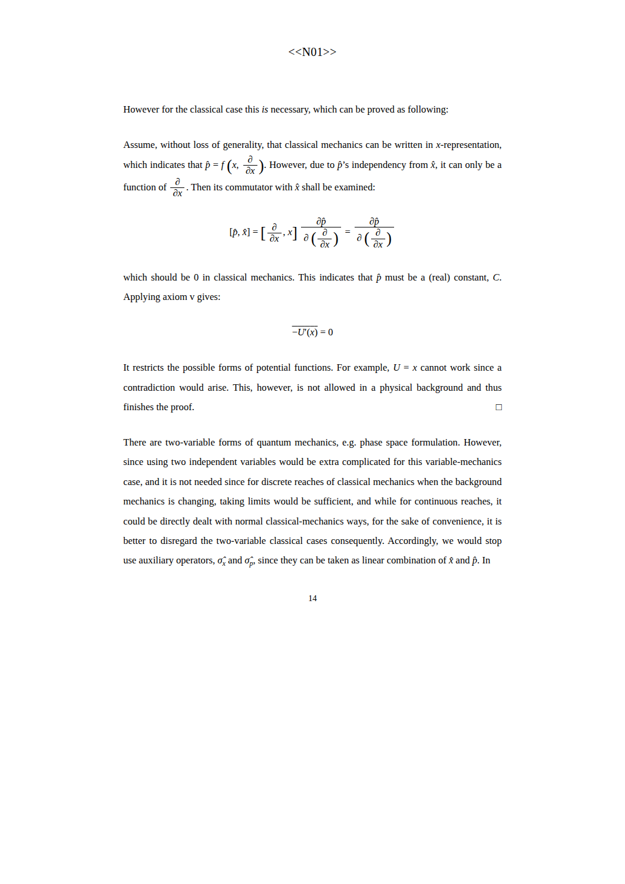<<N01>>
However for the classical case this is necessary, which can be proved as following:
Assume, without loss of generality, that classical mechanics can be written in x-representation, which indicates that p̂ = f (x, ∂∂x). However, due to p̂’s independency from x̂, it can only be a function of ∂∂x. Then its commutator with x̂ shall be examined:
[p̂, x̂] = [∂∂x, x] ∂p̂∂ (∂∂x) = ∂p̂∂ (∂∂x)
which should be 0 in classical mechanics. This indicates that p̂ must be a (real) constant, C. Applying axiom v gives:
−U′(x) = 0
It restricts the possible forms of potential functions. For example, U = x cannot work since a contradiction would arise. This, however, is not allowed in a physical background and thus finishes the proof. □
There are two-variable forms of quantum mechanics, e.g. phase space formulation. However, since using two independent variables would be extra complicated for this variable-mechanics case, and it is not needed since for discrete reaches of classical mechanics when the background mechanics is changing, taking limits would be sufficient, and while for continuous reaches, it could be directly dealt with normal classical-mechanics ways, for the sake of convenience, it is better to disregard the two-variable classical cases consequently. Accordingly, we would stop use auxiliary operators, σ̂x and σ̂p, since they can be taken as linear combination of x̂ and p̂. In
14